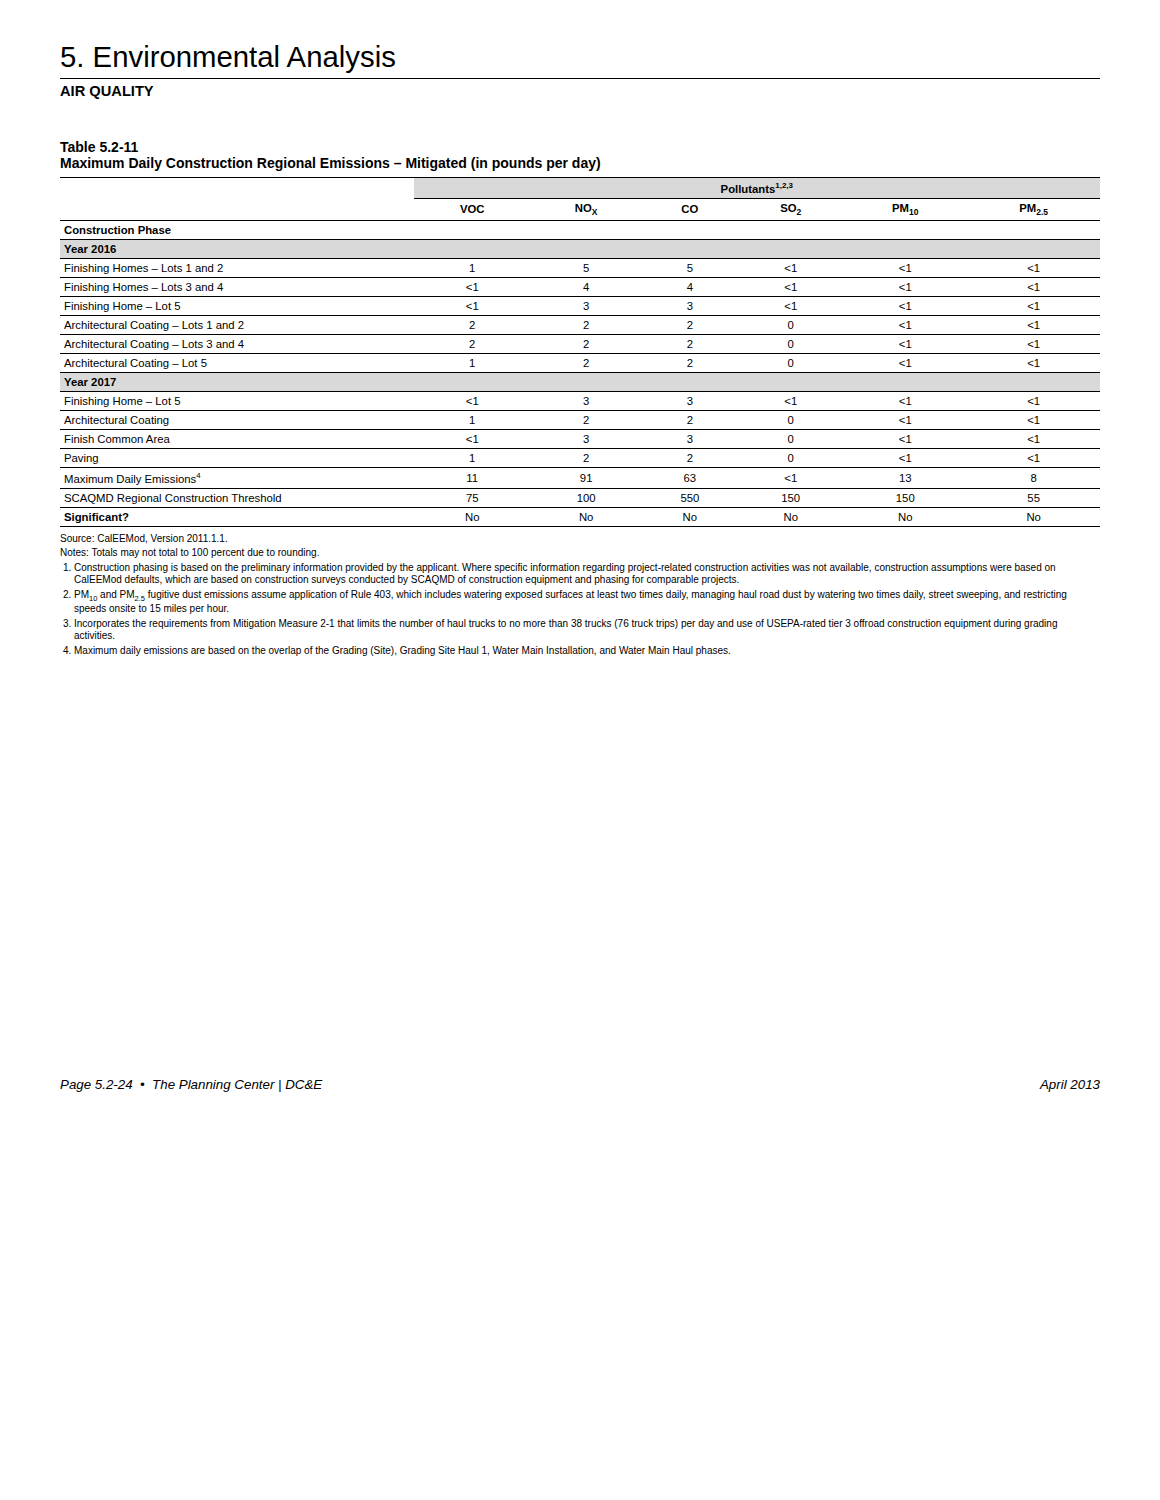5. Environmental Analysis
AIR QUALITY
Table 5.2-11 Maximum Daily Construction Regional Emissions – Mitigated (in pounds per day)
| | Pollutants 1,2,3 |
| --- | --- |
| VOC | NO X | CO | SO 2 | PM 10 | PM 2.5 |
| Construction Phase | |
| Year 2016 |
| Finishing Homes – Lots 1 and 2 | 1 | 5 | 5 | <1 | <1 | <1 |
| Finishing Homes – Lots 3 and 4 | <1 | 4 | 4 | <1 | <1 | <1 |
| Finishing Home – Lot 5 | <1 | 3 | 3 | <1 | <1 | <1 |
| Architectural Coating – Lots 1 and 2 | 2 | 2 | 2 | 0 | <1 | <1 |
| Architectural Coating – Lots 3 and 4 | 2 | 2 | 2 | 0 | <1 | <1 |
| Architectural Coating – Lot 5 | 1 | 2 | 2 | 0 | <1 | <1 |
| Year 2017 |
| Finishing Home – Lot 5 | <1 | 3 | 3 | <1 | <1 | <1 |
| Architectural Coating | 1 | 2 | 2 | 0 | <1 | <1 |
| Finish Common Area | <1 | 3 | 3 | 0 | <1 | <1 |
| Paving | 1 | 2 | 2 | 0 | <1 | <1 |
| Maximum Daily Emissions 4 | 11 | 91 | 63 | <1 | 13 | 8 |
| SCAQMD Regional Construction Threshold | 75 | 100 | 550 | 150 | 150 | 55 |
| Significant? | No | No | No | No | No | No |
Source: CalEEMod, Version 2011.1.1.
Notes: Totals may not total to 100 percent due to rounding.
Construction phasing is based on the preliminary information provided by the applicant. Where specific information regarding project-related construction activities was not available, construction assumptions were based on CalEEMod defaults, which are based on construction surveys conducted by SCAQMD of construction equipment and phasing for comparable projects.
PM10 and PM2.5 fugitive dust emissions assume application of Rule 403, which includes watering exposed surfaces at least two times daily, managing haul road dust by watering two times daily, street sweeping, and restricting speeds onsite to 15 miles per hour.
Incorporates the requirements from Mitigation Measure 2-1 that limits the number of haul trucks to no more than 38 trucks (76 truck trips) per day and use of USEPA-rated tier 3 offroad construction equipment during grading activities.
Maximum daily emissions are based on the overlap of the Grading (Site), Grading Site Haul 1, Water Main Installation, and Water Main Haul phases.
Page 5.2-24 • The Planning Center | DC&E
April 2013